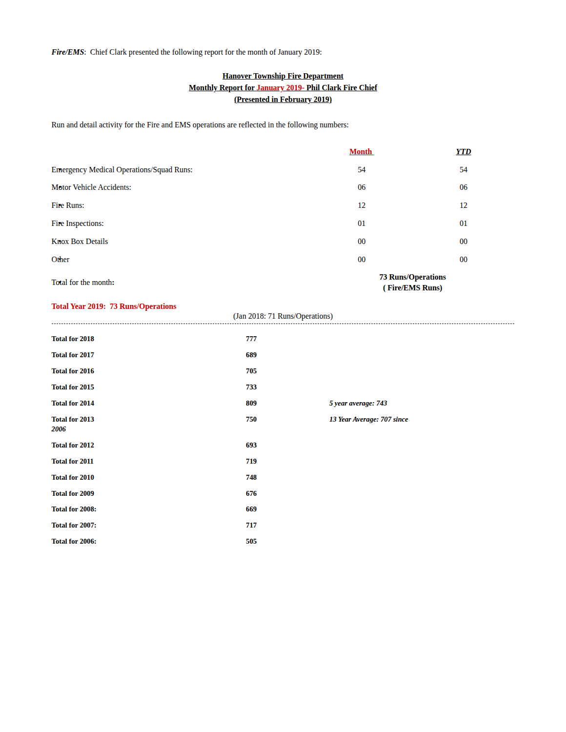Fire/EMS: Chief Clark presented the following report for the month of January 2019:
Hanover Township Fire Department
Monthly Report for January 2019- Phil Clark Fire Chief
(Presented in February 2019)
Run and detail activity for the Fire and EMS operations are reflected in the following numbers:
| | Month | YTD |
| Emergency Medical Operations/Squad Runs: | 54 | 54 |
| Motor Vehicle Accidents: | 06 | 06 |
| Fire Runs: | 12 | 12 |
| Fire Inspections: | 01 | 01 |
| Knox Box Details | 00 | 00 |
| Other | 00 | 00 |
| Total for the month : | 73 Runs/Operations ( Fire/EMS Runs) |
Total Year 2019: 73 Runs/Operations
(Jan 2018: 71 Runs/Operations)
| Total for 2018 | 777 | |
| Total for 2017 | 689 | |
| Total for 2016 | 705 | |
| Total for 2015 | 733 | |
| Total for 2014 | 809 | 5 year average: 743 |
| Total for 2013 2006 | 750 | 13 Year Average: 707 since |
| Total for 2012 | 693 | |
| Total for 2011 | 719 | |
| Total for 2010 | 748 | |
| Total for 2009 | 676 | |
| Total for 2008: | 669 | |
| Total for 2007: | 717 | |
| Total for 2006: | 505 | |